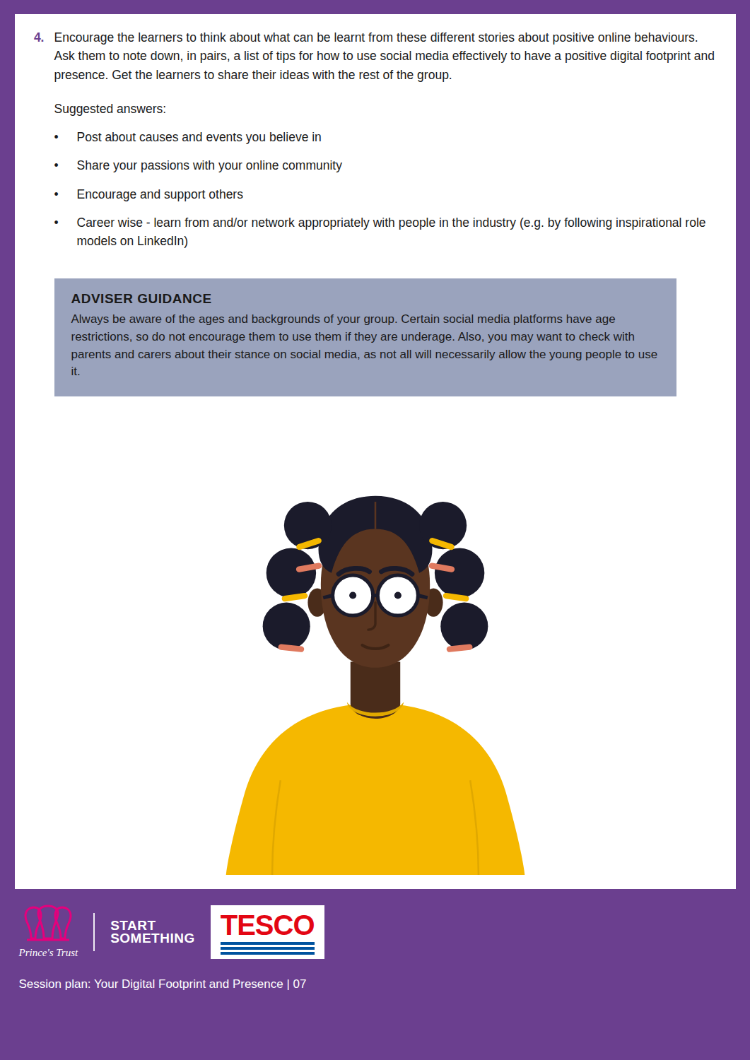4.
Encourage the learners to think about what can be learnt from these different stories about positive online behaviours. Ask them to note down, in pairs, a list of tips for how to use social media effectively to have a positive digital footprint and presence. Get the learners to share their ideas with the rest of the group.
Suggested answers:
•Post about causes and events you believe in
•Share your passions with your online community
•Encourage and support others
•Career wise - learn from and/or network appropriately with people in the industry (e.g. by following inspirational role models on LinkedIn)
Adviser guidance
Always be aware of the ages and backgrounds of your group. Certain social media platforms have age restrictions, so do not encourage them to use them if they are underage. Also, you may want to check with parents and carers about their stance on social media, as not all will necessarily allow the young people to use it.
Prince's Trust
Start
Something
TESCO
Session plan: Your Digital Footprint and Presence | 07